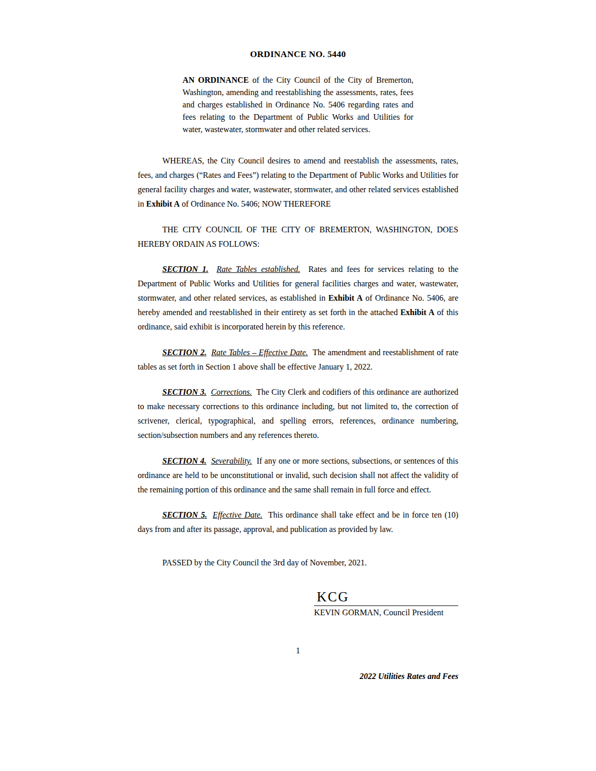ORDINANCE NO. 5440
AN ORDINANCE of the City Council of the City of Bremerton, Washington, amending and reestablishing the assessments, rates, fees and charges established in Ordinance No. 5406 regarding rates and fees relating to the Department of Public Works and Utilities for water, wastewater, stormwater and other related services.
WHEREAS, the City Council desires to amend and reestablish the assessments, rates, fees, and charges (“Rates and Fees”) relating to the Department of Public Works and Utilities for general facility charges and water, wastewater, stormwater, and other related services established in Exhibit A of Ordinance No. 5406; NOW THEREFORE
THE CITY COUNCIL OF THE CITY OF BREMERTON, WASHINGTON, DOES HEREBY ORDAIN AS FOLLOWS:
SECTION 1. Rate Tables established. Rates and fees for services relating to the Department of Public Works and Utilities for general facilities charges and water, wastewater, stormwater, and other related services, as established in Exhibit A of Ordinance No. 5406, are hereby amended and reestablished in their entirety as set forth in the attached Exhibit A of this ordinance, said exhibit is incorporated herein by this reference.
SECTION 2. Rate Tables – Effective Date. The amendment and reestablishment of rate tables as set forth in Section 1 above shall be effective January 1, 2022.
SECTION 3. Corrections. The City Clerk and codifiers of this ordinance are authorized to make necessary corrections to this ordinance including, but not limited to, the correction of scrivener, clerical, typographical, and spelling errors, references, ordinance numbering, section/subsection numbers and any references thereto.
SECTION 4. Severability. If any one or more sections, subsections, or sentences of this ordinance are held to be unconstitutional or invalid, such decision shall not affect the validity of the remaining portion of this ordinance and the same shall remain in full force and effect.
SECTION 5. Effective Date. This ordinance shall take effect and be in force ten (10) days from and after its passage, approval, and publication as provided by law.
PASSED by the City Council the 3rd day of November, 2021.
K C G
KEVIN GORMAN, Council President
1
2022 Utilities Rates and Fees